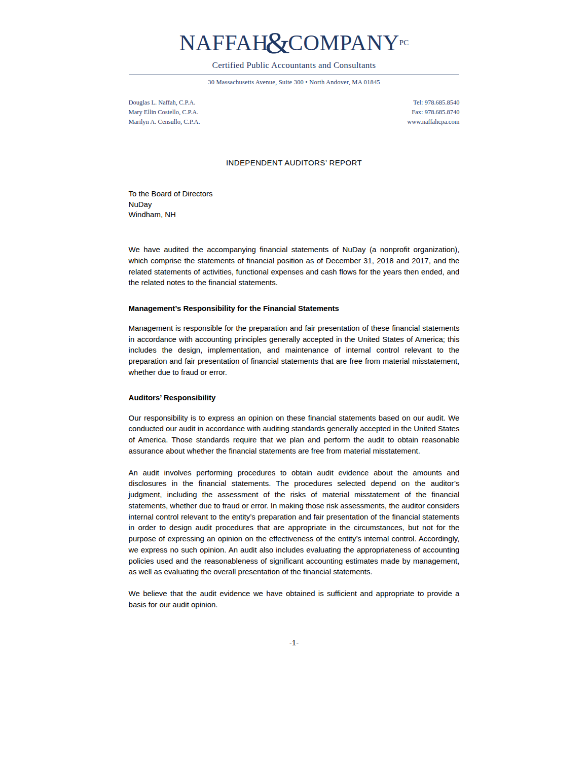NAFFAH&COMPANYPC
Certified Public Accountants and Consultants
30 Massachusetts Avenue, Suite 300 • North Andover, MA 01845
Douglas L. Naffah, C.P.A.
Mary Ellin Costello, C.P.A.
Marilyn A. Censullo, C.P.A.
Tel: 978.685.8540
Fax: 978.685.8740
www.naffahcpa.com
INDEPENDENT AUDITORS’ REPORT
To the Board of Directors
NuDay
Windham, NH
We have audited the accompanying financial statements of NuDay (a nonprofit organization), which comprise the statements of financial position as of December 31, 2018 and 2017, and the related statements of activities, functional expenses and cash flows for the years then ended, and the related notes to the financial statements.
Management’s Responsibility for the Financial Statements
Management is responsible for the preparation and fair presentation of these financial statements in accordance with accounting principles generally accepted in the United States of America; this includes the design, implementation, and maintenance of internal control relevant to the preparation and fair presentation of financial statements that are free from material misstatement, whether due to fraud or error.
Auditors’ Responsibility
Our responsibility is to express an opinion on these financial statements based on our audit. We conducted our audit in accordance with auditing standards generally accepted in the United States of America. Those standards require that we plan and perform the audit to obtain reasonable assurance about whether the financial statements are free from material misstatement.
An audit involves performing procedures to obtain audit evidence about the amounts and disclosures in the financial statements. The procedures selected depend on the auditor’s judgment, including the assessment of the risks of material misstatement of the financial statements, whether due to fraud or error. In making those risk assessments, the auditor considers internal control relevant to the entity’s preparation and fair presentation of the financial statements in order to design audit procedures that are appropriate in the circumstances, but not for the purpose of expressing an opinion on the effectiveness of the entity’s internal control. Accordingly, we express no such opinion. An audit also includes evaluating the appropriateness of accounting policies used and the reasonableness of significant accounting estimates made by management, as well as evaluating the overall presentation of the financial statements.
We believe that the audit evidence we have obtained is sufficient and appropriate to provide a basis for our audit opinion.
-1-